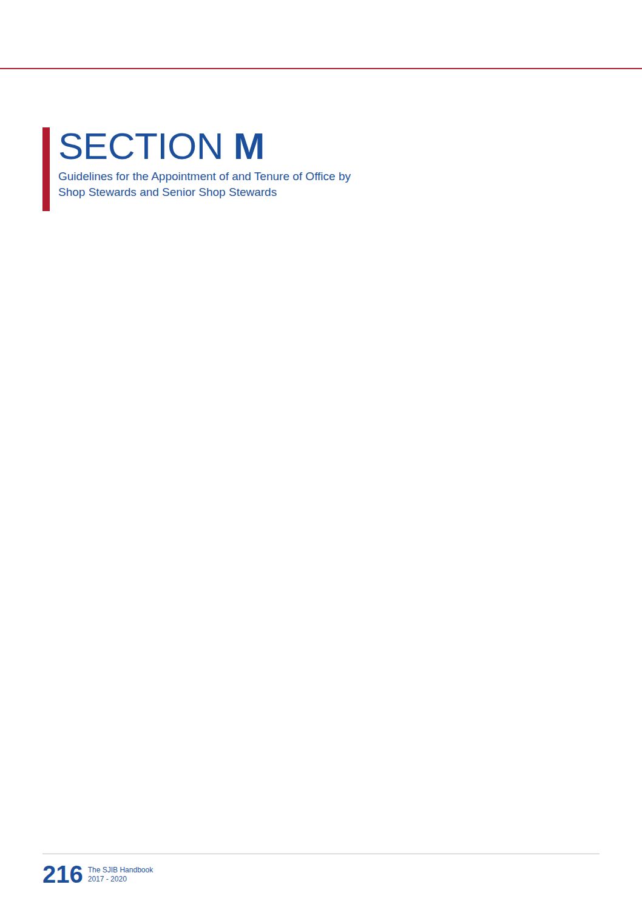SECTION M
Guidelines for the Appointment of and Tenure of Office by
Shop Stewards and Senior Shop Stewards
216
The SJIB Handbook
2017 - 2020